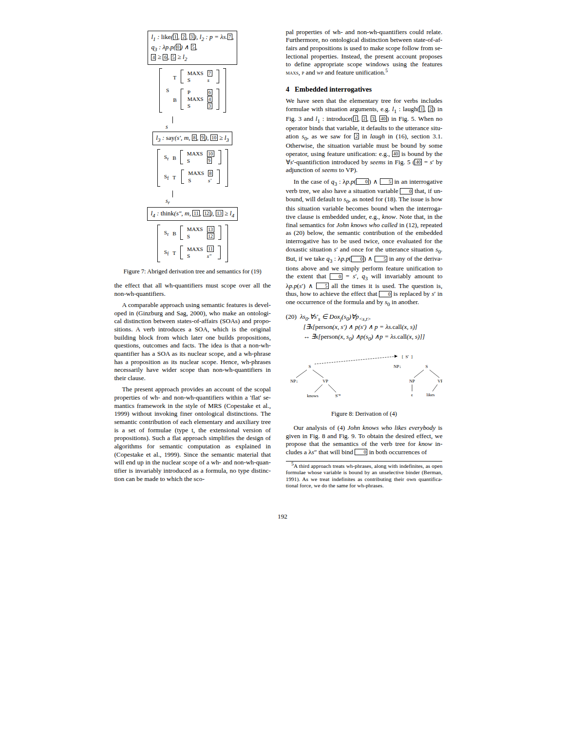l1 : like(1, 2, 3), l2 : p = λs.7,
q3 : λp.p(0) ∧ 5,
4 ≥ 6, 5 ≥ l2
| S | T | / MAXS / 7 / / S / s / |
| B | / P / 6 / / MAXS / 4 / / S / 3 / |
s
l3 : say(s′, m, 8, 9), 10 ≥ l3
| S r | B | / MAXS / 10 / / S / 9 / |
| S f | T | / MAXS / 8 / / S / s′ / |
sr
l4 : think(s″, m, 11, 12), 13 ≥ l4
| S r | B | / MAXS / 13 / / S / 12 / |
| S f | T | / MAXS / 11 / / S / s″ / |
Figure 7: Abriged derivation tree and semantics for (19)
the effect that all wh-quantifiers must scope over all the non-wh-quantifiers.
A comparable approach using semantic features is developed in (Ginzburg and Sag, 2000), who make an ontological distinction between states-of-affairs (SOAs) and propositions. A verb introduces a SOA, which is the original building block from which later one builds propositions, questions, outcomes and facts. The idea is that a non-wh-quantifier has a SOA as its nuclear scope, and a wh-phrase has a proposition as its nuclear scope. Hence, wh-phrases necessarily have wider scope than non-wh-quantifiers in their clause.
The present approach provides an account of the scopal properties of wh- and non-wh-quantifiers within a 'flat' semantics framework in the style of MRS (Copestake et al., 1999) without invoking finer ontological distinctions. The semantic contribution of each elementary and auxiliary tree is a set of formulae (type t, the extensional version of propositions). Such a flat approach simplifies the design of algorithms for semantic computation as explained in (Copestake et al., 1999). Since the semantic material that will end up in the nuclear scope of a wh- and non-wh-quantifier is invariably introduced as a formula, no type distinction can be made to which the sco-
pal properties of wh- and non-wh-quantifiers could relate. Furthermore, no ontological distinction between state-of-affairs and propositions is used to make scope follow from selectional properties. Instead, the present account proposes to define appropriate scope windows using the features maxs, p and wp and feature unification.5
4 Embedded interrogatives
We have seen that the elementary tree for verbs includes formulae with situation arguments, e.g. l1 : laugh(1, 2) in Fig. 3 and l1 : introduce(1, 2, 3, 40) in Fig. 5. When no operator binds that variable, it defaults to the utterance situation s0, as we saw for 2 in laugh in (16), section 3.1. Otherwise, the situation variable must be bound by some operator, using feature unification: e.g., 40 is bound by the ∀s′-quantifiction introduced by seems in Fig. 5 (40 = s′ by adjunction of seems to VP).
In the case of q3 : λp.p(0) ∧ 5 in an interrogative verb tree, we also have a situation variable 0 that, if unbound, will default to s0, as noted for (18). The issue is how this situation variable becomes bound when the interrogative clause is embedded under, e.g., know. Note that, in the final semantics for John knows who called in (12), repeated as (20) below, the semantic contribution of the embedded interrogative has to be used twice, once evaluated for the doxastic situation s′ and once for the utterance situation s0. But, if we take q3 : λp.p(0) ∧ 5 in any of the derivations above and we simply perform feature unification to the extent that 0 = s′, q3 will invariably amount to λp.p(s′) ∧ 5 all the times it is used. The question is, thus, how to achieve the effect that 0 is replaced by s′ in one occurrence of the formula and by s0 in another.
(20) λs0.∀s′s ∈ Doxj(s0)∀p<s,t>
[∃x[person(x, s′) ∧ p(s′) ∧ p = λs.call(x, s)]
↔ ∃x[person(x, s0) ∧p(s0) ∧p = λs.call(x, s)]]
S NP↓ VP knows S′* [ S′ ] NP↓ S NP VP ε likes NP↓
Figure 8: Derivation of (4)
Our analysis of (4) John knows who likes everybody is given in Fig. 8 and Fig. 9. To obtain the desired effect, we propose that the semantics of the verb tree for know includes a λs″ that will bind 0 in both occurrences of
5A third approach treats wh-phrases, along with indefinites, as open formulae whose variable is bound by an unselective binder (Berman, 1991). As we treat indefinites as contributing their own quantificational force, we do the same for wh-phrases.
192